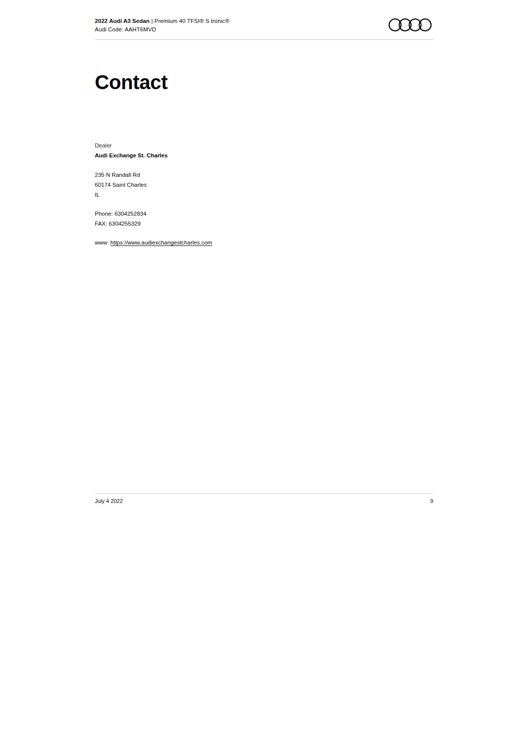2022 Audi A3 Sedan | Premium 40 TFSI® S tronic®
Audi Code: AAHT6MVD
Contact
Dealer
Audi Exchange St. Charles
235 N Randall Rd
60174 Saint Charles
IL
Phone: 6304252834
FAX: 6304255329
www: https://www.audiexchangestcharles.com
July 4 2022 9